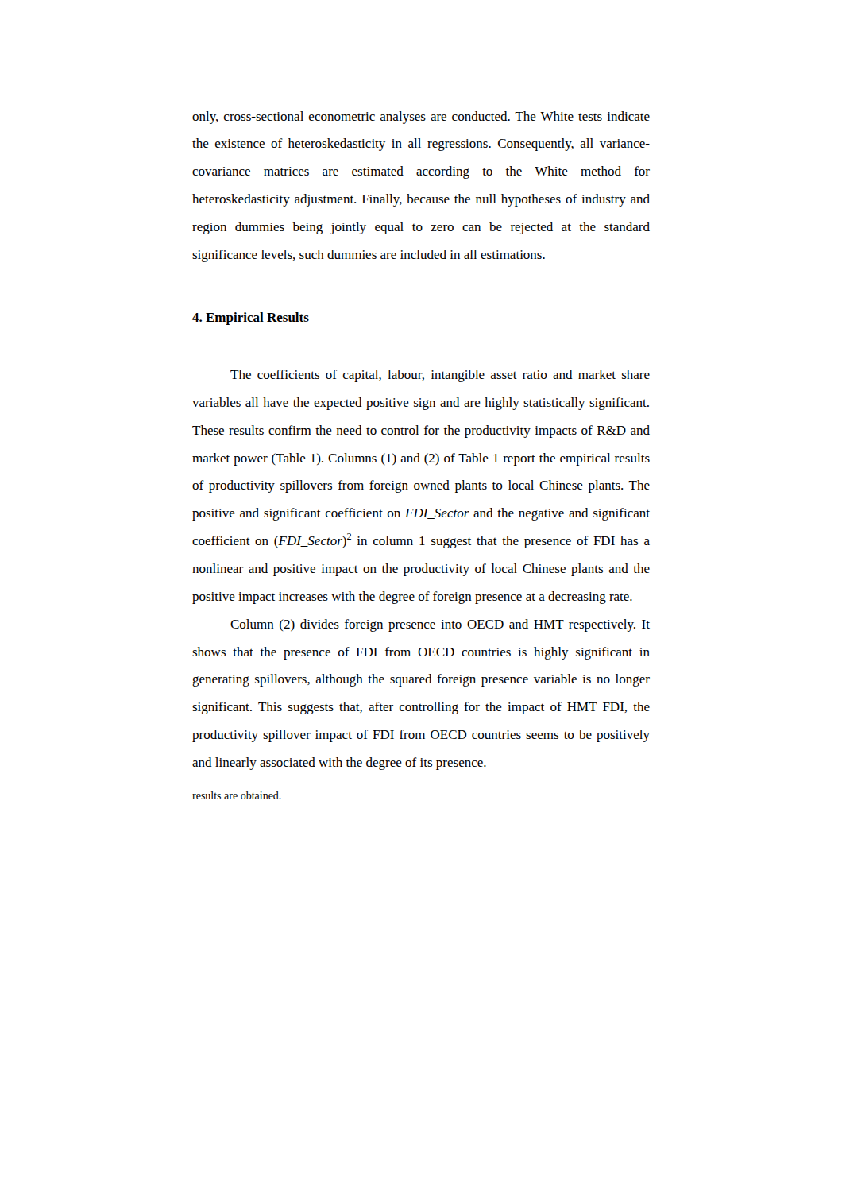only, cross-sectional econometric analyses are conducted. The White tests indicate the existence of heteroskedasticity in all regressions. Consequently, all variance-covariance matrices are estimated according to the White method for heteroskedasticity adjustment. Finally, because the null hypotheses of industry and region dummies being jointly equal to zero can be rejected at the standard significance levels, such dummies are included in all estimations.
4. Empirical Results
The coefficients of capital, labour, intangible asset ratio and market share variables all have the expected positive sign and are highly statistically significant. These results confirm the need to control for the productivity impacts of R&D and market power (Table 1). Columns (1) and (2) of Table 1 report the empirical results of productivity spillovers from foreign owned plants to local Chinese plants. The positive and significant coefficient on FDI_Sector and the negative and significant coefficient on (FDI_Sector)2 in column 1 suggest that the presence of FDI has a nonlinear and positive impact on the productivity of local Chinese plants and the positive impact increases with the degree of foreign presence at a decreasing rate.
Column (2) divides foreign presence into OECD and HMT respectively. It shows that the presence of FDI from OECD countries is highly significant in generating spillovers, although the squared foreign presence variable is no longer significant. This suggests that, after controlling for the impact of HMT FDI, the productivity spillover impact of FDI from OECD countries seems to be positively and linearly associated with the degree of its presence.
results are obtained.